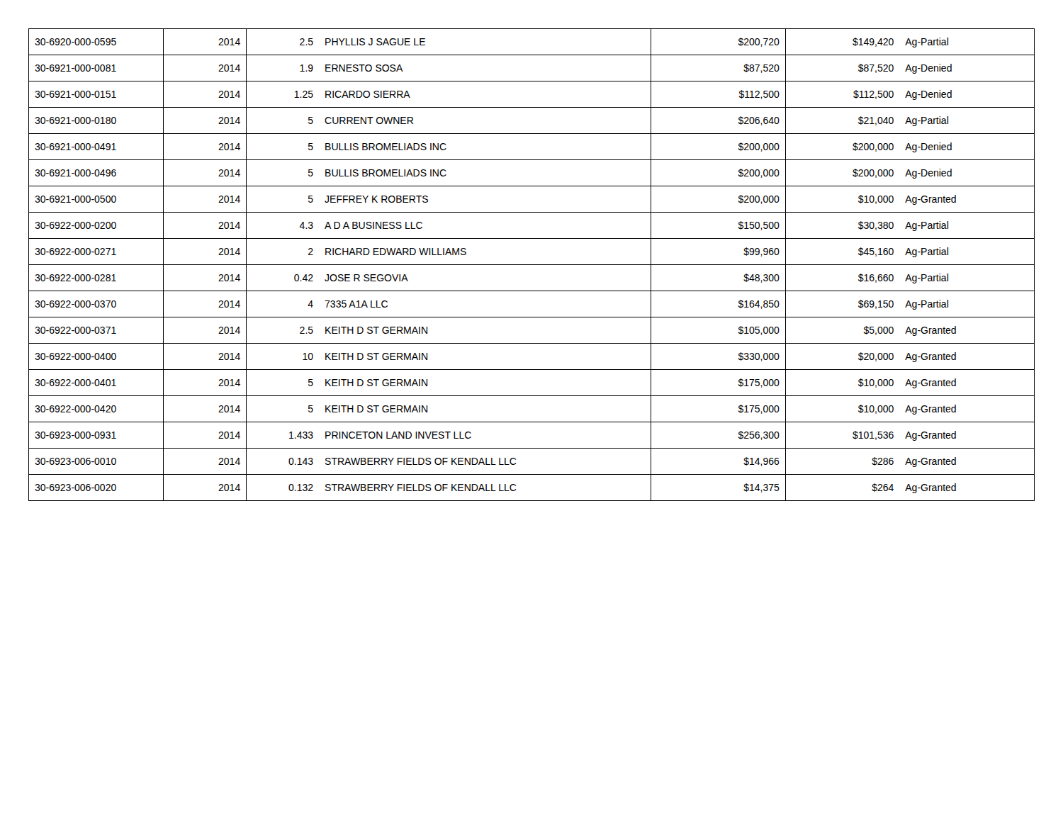| 30-6920-000-0595 | 2014 | 2.5 | PHYLLIS J SAGUE LE | $200,720 | $149,420 | Ag-Partial |
| 30-6921-000-0081 | 2014 | 1.9 | ERNESTO SOSA | $87,520 | $87,520 | Ag-Denied |
| 30-6921-000-0151 | 2014 | 1.25 | RICARDO SIERRA | $112,500 | $112,500 | Ag-Denied |
| 30-6921-000-0180 | 2014 | 5 | CURRENT OWNER | $206,640 | $21,040 | Ag-Partial |
| 30-6921-000-0491 | 2014 | 5 | BULLIS BROMELIADS INC | $200,000 | $200,000 | Ag-Denied |
| 30-6921-000-0496 | 2014 | 5 | BULLIS BROMELIADS INC | $200,000 | $200,000 | Ag-Denied |
| 30-6921-000-0500 | 2014 | 5 | JEFFREY K ROBERTS | $200,000 | $10,000 | Ag-Granted |
| 30-6922-000-0200 | 2014 | 4.3 | A D A BUSINESS LLC | $150,500 | $30,380 | Ag-Partial |
| 30-6922-000-0271 | 2014 | 2 | RICHARD EDWARD WILLIAMS | $99,960 | $45,160 | Ag-Partial |
| 30-6922-000-0281 | 2014 | 0.42 | JOSE R SEGOVIA | $48,300 | $16,660 | Ag-Partial |
| 30-6922-000-0370 | 2014 | 4 | 7335 A1A LLC | $164,850 | $69,150 | Ag-Partial |
| 30-6922-000-0371 | 2014 | 2.5 | KEITH D ST GERMAIN | $105,000 | $5,000 | Ag-Granted |
| 30-6922-000-0400 | 2014 | 10 | KEITH D ST GERMAIN | $330,000 | $20,000 | Ag-Granted |
| 30-6922-000-0401 | 2014 | 5 | KEITH D ST GERMAIN | $175,000 | $10,000 | Ag-Granted |
| 30-6922-000-0420 | 2014 | 5 | KEITH D ST GERMAIN | $175,000 | $10,000 | Ag-Granted |
| 30-6923-000-0931 | 2014 | 1.433 | PRINCETON LAND INVEST LLC | $256,300 | $101,536 | Ag-Granted |
| 30-6923-006-0010 | 2014 | 0.143 | STRAWBERRY FIELDS OF KENDALL LLC | $14,966 | $286 | Ag-Granted |
| 30-6923-006-0020 | 2014 | 0.132 | STRAWBERRY FIELDS OF KENDALL LLC | $14,375 | $264 | Ag-Granted |